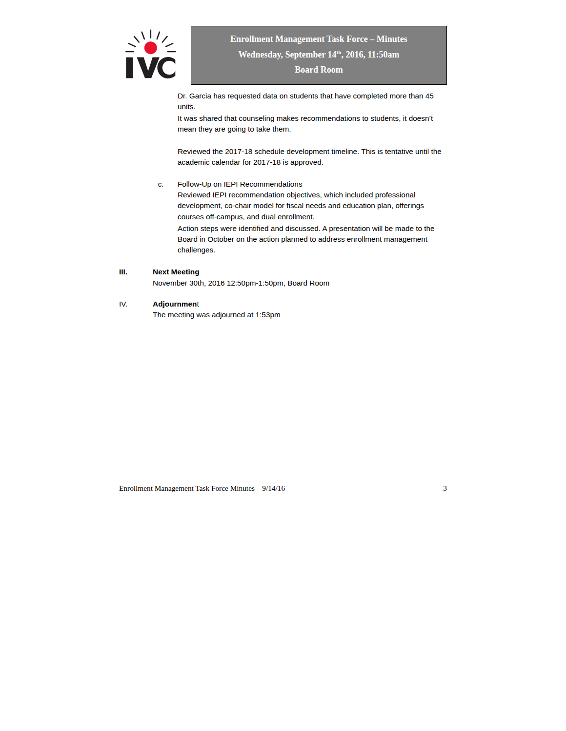Enrollment Management Task Force – Minutes
Wednesday, September 14th, 2016, 11:50am
Board Room
Dr. Garcia has requested data on students that have completed more than 45 units.
It was shared that counseling makes recommendations to students, it doesn’t mean they are going to take them.
Reviewed the 2017-18 schedule development timeline. This is tentative until the academic calendar for 2017-18 is approved.
c.
Follow-Up on IEPI Recommendations
Reviewed IEPI recommendation objectives, which included professional development, co-chair model for fiscal needs and education plan, offerings courses off-campus, and dual enrollment.
Action steps were identified and discussed. A presentation will be made to the Board in October on the action planned to address enrollment management challenges.
III.
Next Meeting
November 30th, 2016 12:50pm-1:50pm, Board Room
IV.
Adjournment
The meeting was adjourned at 1:53pm
Enrollment Management Task Force Minutes – 9/14/16
3